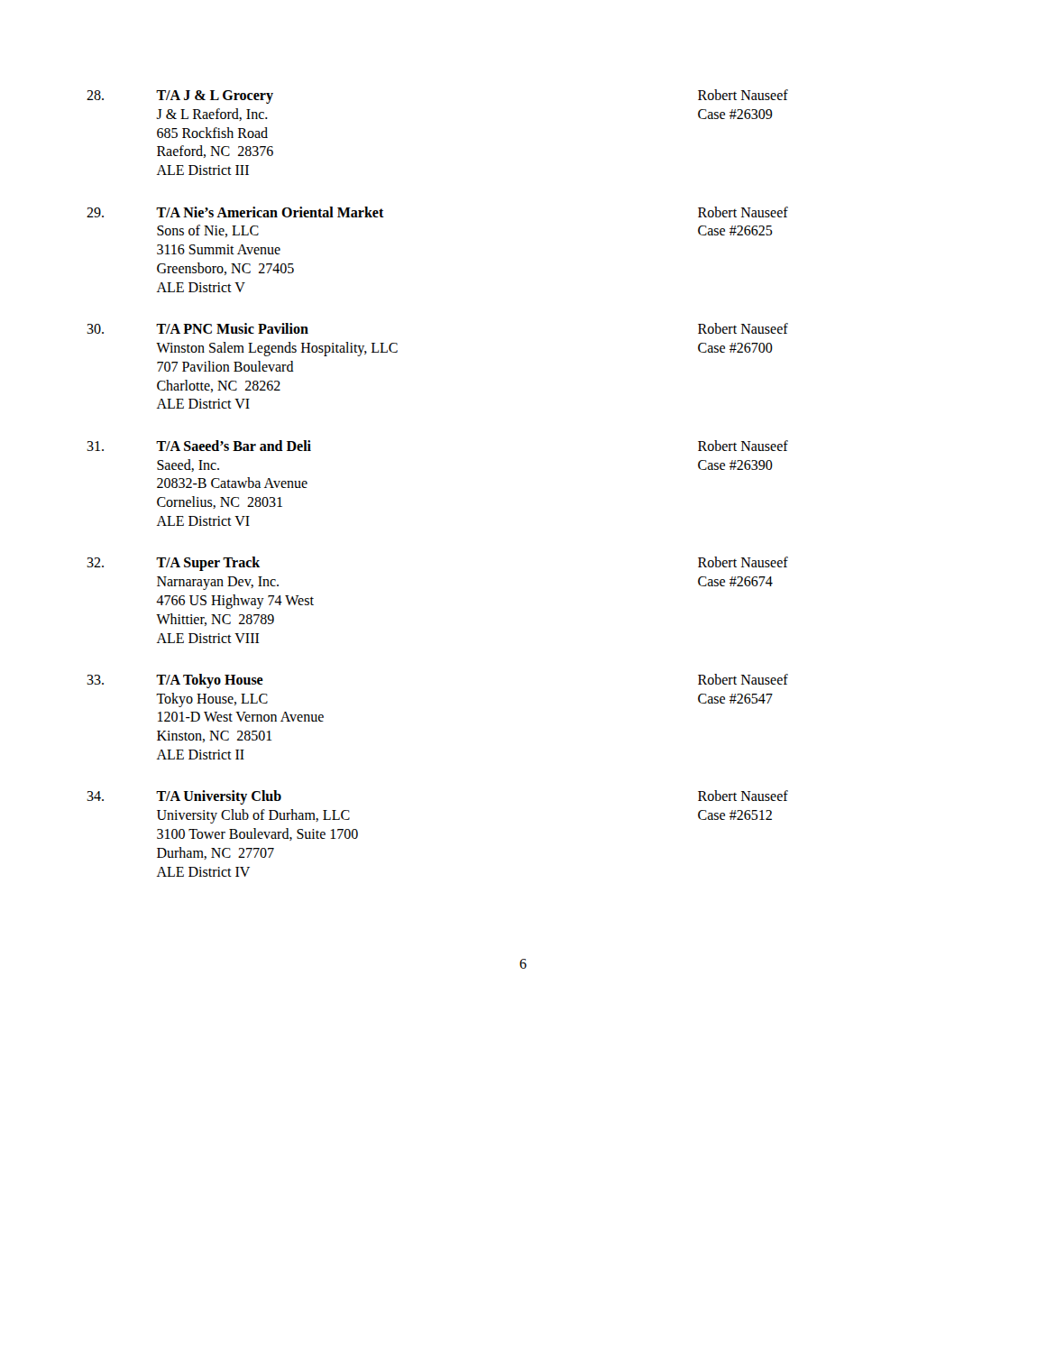| 28. | T/A J & L Grocery J & L Raeford, Inc. 685 Rockfish Road Raeford, NC 28376 ALE District III | Robert Nauseef Case #26309 |
| 29. | T/A Nie’s American Oriental Market Sons of Nie, LLC 3116 Summit Avenue Greensboro, NC 27405 ALE District V | Robert Nauseef Case #26625 |
| 30. | T/A PNC Music Pavilion Winston Salem Legends Hospitality, LLC 707 Pavilion Boulevard Charlotte, NC 28262 ALE District VI | Robert Nauseef Case #26700 |
| 31. | T/A Saeed’s Bar and Deli Saeed, Inc. 20832-B Catawba Avenue Cornelius, NC 28031 ALE District VI | Robert Nauseef Case #26390 |
| 32. | T/A Super Track Narnarayan Dev, Inc. 4766 US Highway 74 West Whittier, NC 28789 ALE District VIII | Robert Nauseef Case #26674 |
| 33. | T/A Tokyo House Tokyo House, LLC 1201-D West Vernon Avenue Kinston, NC 28501 ALE District II | Robert Nauseef Case #26547 |
| 34. | T/A University Club University Club of Durham, LLC 3100 Tower Boulevard, Suite 1700 Durham, NC 27707 ALE District IV | Robert Nauseef Case #26512 |
6